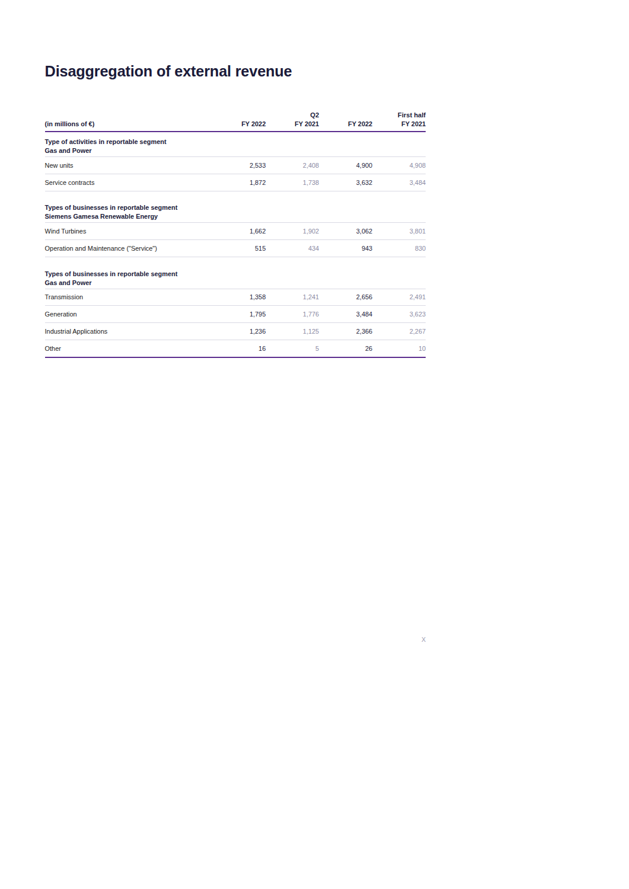Disaggregation of external revenue
| | | Q2 | | First half |
| --- | --- | --- | --- | --- |
| (in millions of €) | FY 2022 | FY 2021 | FY 2022 | FY 2021 |
| Type of activities in reportable segment Gas and Power | | | | |
| New units | 2,533 | 2,408 | 4,900 | 4,908 |
| Service contracts | 1,872 | 1,738 | 3,632 | 3,484 |
| Types of businesses in reportable segment Siemens Gamesa Renewable Energy | | | | |
| Wind Turbines | 1,662 | 1,902 | 3,062 | 3,801 |
| Operation and Maintenance ("Service") | 515 | 434 | 943 | 830 |
| Types of businesses in reportable segment Gas and Power | | | | |
| Transmission | 1,358 | 1,241 | 2,656 | 2,491 |
| Generation | 1,795 | 1,776 | 3,484 | 3,623 |
| Industrial Applications | 1,236 | 1,125 | 2,366 | 2,267 |
| Other | 16 | 5 | 26 | 10 |
X